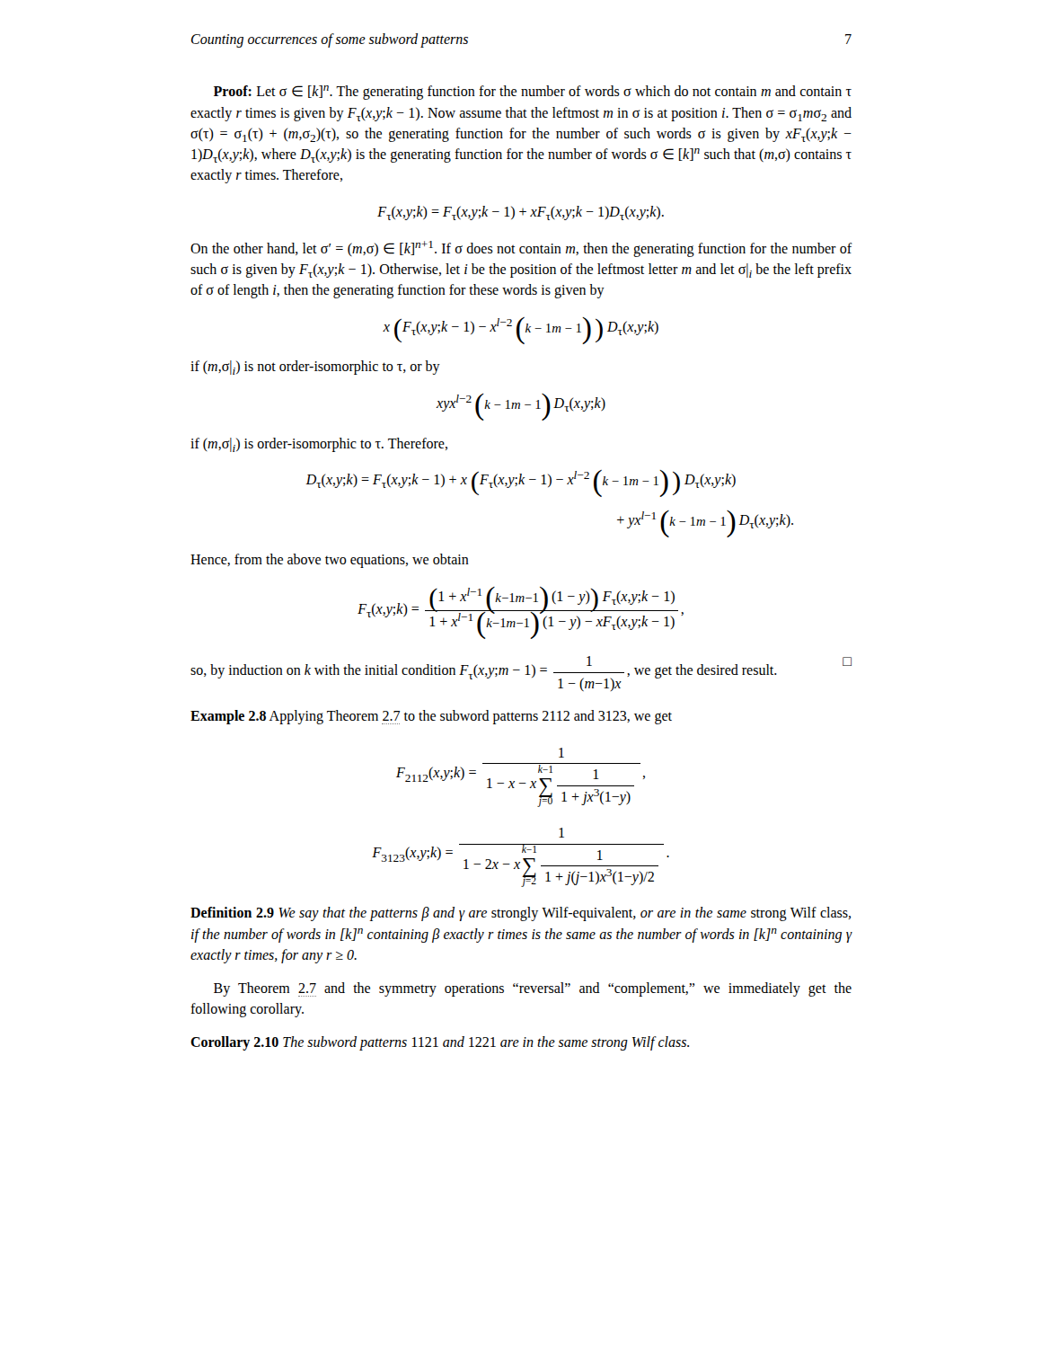Counting occurrences of some subword patterns 7
Proof: Let σ ∈ [k]n. The generating function for the number of words σ which do not contain m and contain τ exactly r times is given by Fτ(x,y;k − 1). Now assume that the leftmost m in σ is at position i. Then σ = σ1mσ2 and σ(τ) = σ1(τ) + (m,σ2)(τ), so the generating function for the number of such words σ is given by xFτ(x,y;k − 1)Dτ(x,y;k), where Dτ(x,y;k) is the generating function for the number of words σ ∈ [k]n such that (m,σ) contains τ exactly r times. Therefore,
Fτ(x,y;k) = Fτ(x,y;k − 1) + xFτ(x,y;k − 1)Dτ(x,y;k).
On the other hand, let σ′ = (m,σ) ∈ [k]n+1. If σ does not contain m, then the generating function for the number of such σ is given by Fτ(x,y;k − 1). Otherwise, let i be the position of the leftmost letter m and let σ|i be the left prefix of σ of length i, then the generating function for these words is given by
x (Fτ(x,y;k − 1) − xl−2(k − 1 m − 1)) Dτ(x,y;k)
if (m,σ|i) is not order-isomorphic to τ, or by
xyxl−2(k − 1 m − 1) Dτ(x,y;k)
if (m,σ|i) is order-isomorphic to τ. Therefore,
Dτ(x,y;k) = Fτ(x,y;k − 1) + x (Fτ(x,y;k − 1) − xl−2(k − 1 m − 1)) Dτ(x,y;k)
+ yxl−1(k − 1 m − 1) Dτ(x,y;k).
Hence, from the above two equations, we obtain
Fτ(x,y;k) = (1 + xl−1(k−1 m−1)(1 − y)) Fτ(x,y;k − 1) 1 + xl−1(k−1 m−1)(1 − y) − xFτ(x,y;k − 1) ,
so, by induction on k with the initial condition Fτ(x,y;m − 1) = 11 − (m−1)x, we get the desired result. □
Example 2.8 Applying Theorem 2.7 to the subword patterns 2112 and 3123, we get
F2112(x,y;k) = 1 1 − x − xk−1∑j=011 + jx3(1−y) ,
F3123(x,y;k) = 1 1 − 2x − xk−1∑j=211 + j(j−1)x3(1−y)/2 .
Definition 2.9 We say that the patterns β and γ are strongly Wilf-equivalent, or are in the same strong Wilf class, if the number of words in [k]n containing β exactly r times is the same as the number of words in [k]n containing γ exactly r times, for any r ≥ 0.
By Theorem 2.7 and the symmetry operations “reversal” and “complement,” we immediately get the following corollary.
Corollary 2.10 The subword patterns 1121 and 1221 are in the same strong Wilf class.